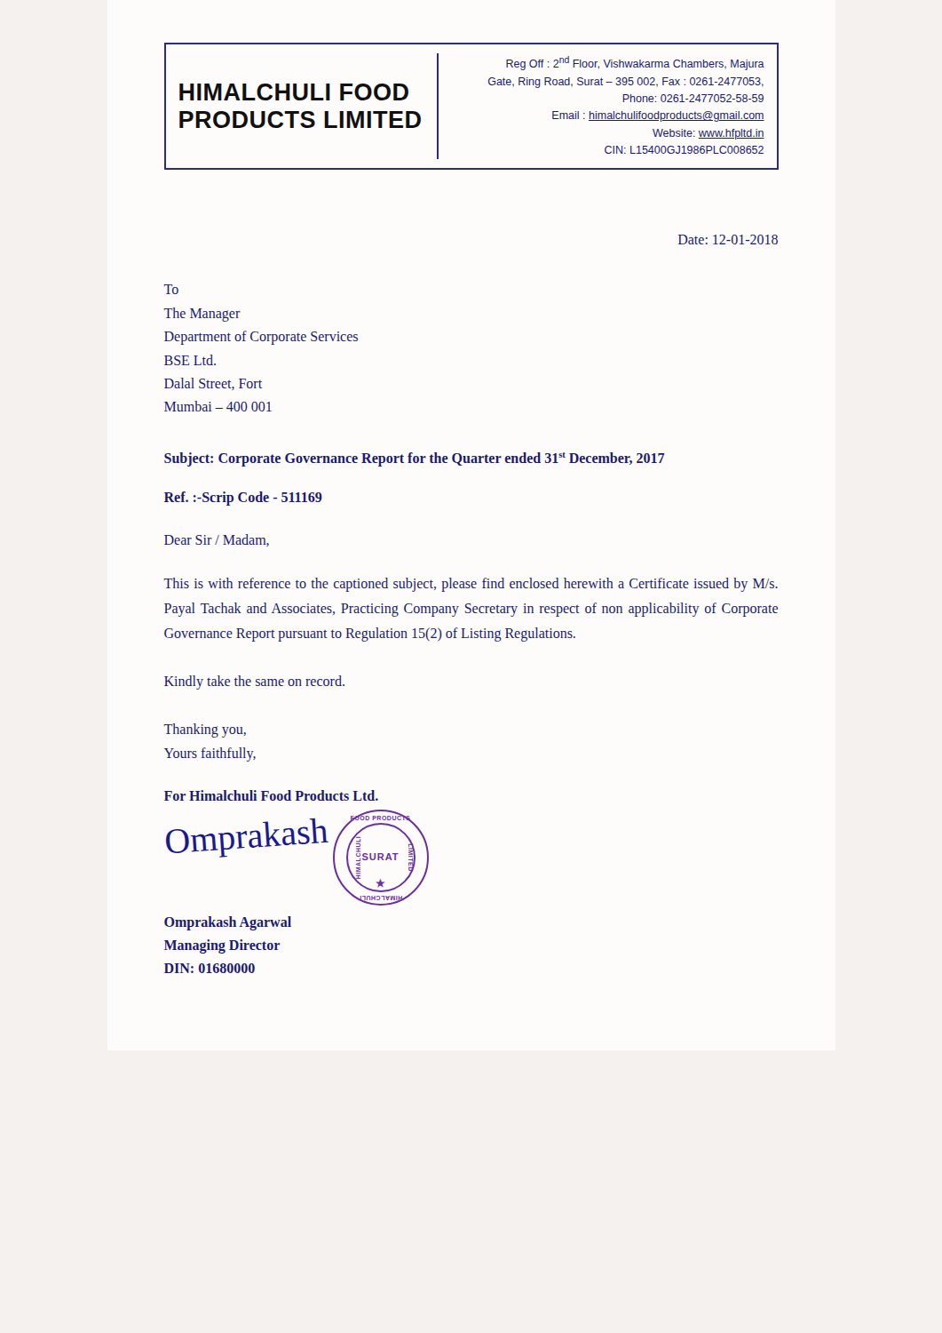HIMALCHULI FOOD
PRODUCTS LIMITED
Reg Off : 2nd Floor, Vishwakarma Chambers, Majura
Gate, Ring Road, Surat – 395 002, Fax : 0261-2477053,
Phone: 0261-2477052-58-59
Email : himalchulifoodproducts@gmail.com
Website: www.hfpltd.in
CIN: L15400GJ1986PLC008652
Date: 12-01-2018
To
The Manager
Department of Corporate Services
BSE Ltd.
Dalal Street, Fort
Mumbai – 400 001
Subject: Corporate Governance Report for the Quarter ended 31st December, 2017
Ref. :-Scrip Code - 511169
Dear Sir / Madam,
This is with reference to the captioned subject, please find enclosed herewith a Certificate issued by M/s. Payal Tachak and Associates, Practicing Company Secretary in respect of non applicability of Corporate Governance Report pursuant to Regulation 15(2) of Listing Regulations.
Kindly take the same on record.
Thanking you,
Yours faithfully,
For Himalchuli Food Products Ltd.
Omprakash
FOOD PRODUCTS
HIMALCHULI
LIMITED
HIMALCHULI
SURAT
★
Omprakash Agarwal
Managing Director
DIN: 01680000